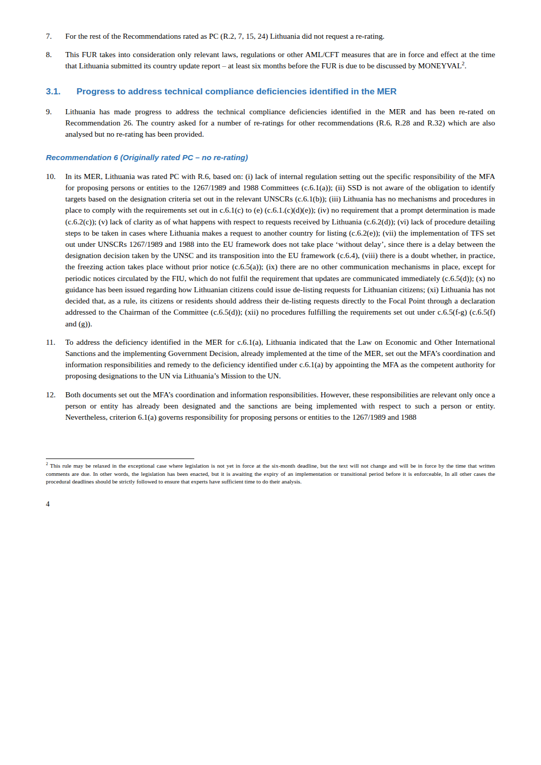7. For the rest of the Recommendations rated as PC (R.2, 7, 15, 24) Lithuania did not request a re-rating.
8. This FUR takes into consideration only relevant laws, regulations or other AML/CFT measures that are in force and effect at the time that Lithuania submitted its country update report – at least six months before the FUR is due to be discussed by MONEYVAL2.
3.1. Progress to address technical compliance deficiencies identified in the MER
9. Lithuania has made progress to address the technical compliance deficiencies identified in the MER and has been re-rated on Recommendation 26. The country asked for a number of re-ratings for other recommendations (R.6, R.28 and R.32) which are also analysed but no re-rating has been provided.
Recommendation 6 (Originally rated PC – no re-rating)
10. In its MER, Lithuania was rated PC with R.6, based on: (i) lack of internal regulation setting out the specific responsibility of the MFA for proposing persons or entities to the 1267/1989 and 1988 Committees (c.6.1(a)); (ii) SSD is not aware of the obligation to identify targets based on the designation criteria set out in the relevant UNSCRs (c.6.1(b)); (iii) Lithuania has no mechanisms and procedures in place to comply with the requirements set out in c.6.1(c) to (e) (c.6.1.(c)(d)(e)); (iv) no requirement that a prompt determination is made (c.6.2(c)); (v) lack of clarity as of what happens with respect to requests received by Lithuania (c.6.2(d)); (vi) lack of procedure detailing steps to be taken in cases where Lithuania makes a request to another country for listing (c.6.2(e)); (vii) the implementation of TFS set out under UNSCRs 1267/1989 and 1988 into the EU framework does not take place ‘without delay’, since there is a delay between the designation decision taken by the UNSC and its transposition into the EU framework (c.6.4), (viii) there is a doubt whether, in practice, the freezing action takes place without prior notice (c.6.5(a)); (ix) there are no other communication mechanisms in place, except for periodic notices circulated by the FIU, which do not fulfil the requirement that updates are communicated immediately (c.6.5(d)); (x) no guidance has been issued regarding how Lithuanian citizens could issue de-listing requests for Lithuanian citizens; (xi) Lithuania has not decided that, as a rule, its citizens or residents should address their de-listing requests directly to the Focal Point through a declaration addressed to the Chairman of the Committee (c.6.5(d)); (xii) no procedures fulfilling the requirements set out under c.6.5(f-g) (c.6.5(f) and (g)).
11. To address the deficiency identified in the MER for c.6.1(a), Lithuania indicated that the Law on Economic and Other International Sanctions and the implementing Government Decision, already implemented at the time of the MER, set out the MFA’s coordination and information responsibilities and remedy to the deficiency identified under c.6.1(a) by appointing the MFA as the competent authority for proposing designations to the UN via Lithuania’s Mission to the UN.
12. Both documents set out the MFA’s coordination and information responsibilities. However, these responsibilities are relevant only once a person or entity has already been designated and the sanctions are being implemented with respect to such a person or entity. Nevertheless, criterion 6.1(a) governs responsibility for proposing persons or entities to the 1267/1989 and 1988
2 This rule may be relaxed in the exceptional case where legislation is not yet in force at the six-month deadline, but the text will not change and will be in force by the time that written comments are due. In other words, the legislation has been enacted, but it is awaiting the expiry of an implementation or transitional period before it is enforceable, In all other cases the procedural deadlines should be strictly followed to ensure that experts have sufficient time to do their analysis.
4